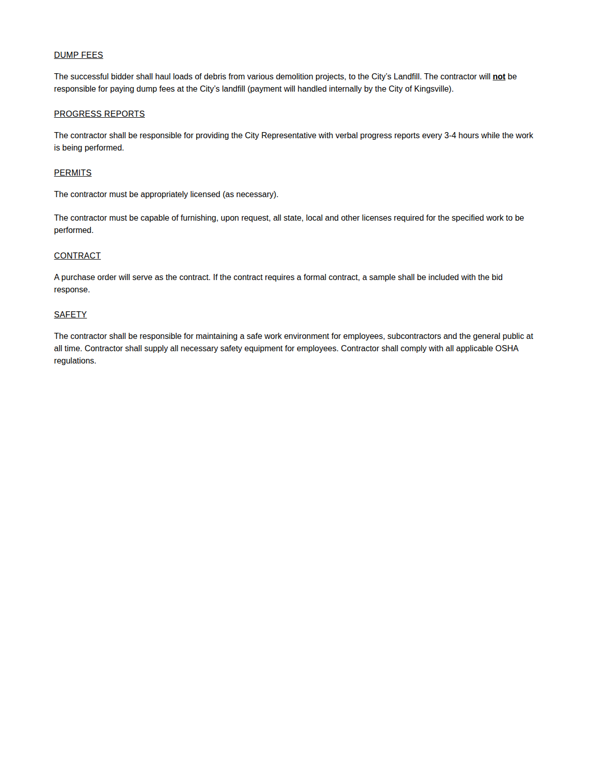DUMP FEES
The successful bidder shall haul loads of debris from various demolition projects, to the City’s Landfill. The contractor will not be responsible for paying dump fees at the City’s landfill (payment will handled internally by the City of Kingsville).
PROGRESS REPORTS
The contractor shall be responsible for providing the City Representative with verbal progress reports every 3-4 hours while the work is being performed.
PERMITS
The contractor must be appropriately licensed (as necessary).
The contractor must be capable of furnishing, upon request, all state, local and other licenses required for the specified work to be performed.
CONTRACT
A purchase order will serve as the contract. If the contract requires a formal contract, a sample shall be included with the bid response.
SAFETY
The contractor shall be responsible for maintaining a safe work environment for employees, subcontractors and the general public at all time. Contractor shall supply all necessary safety equipment for employees. Contractor shall comply with all applicable OSHA regulations.